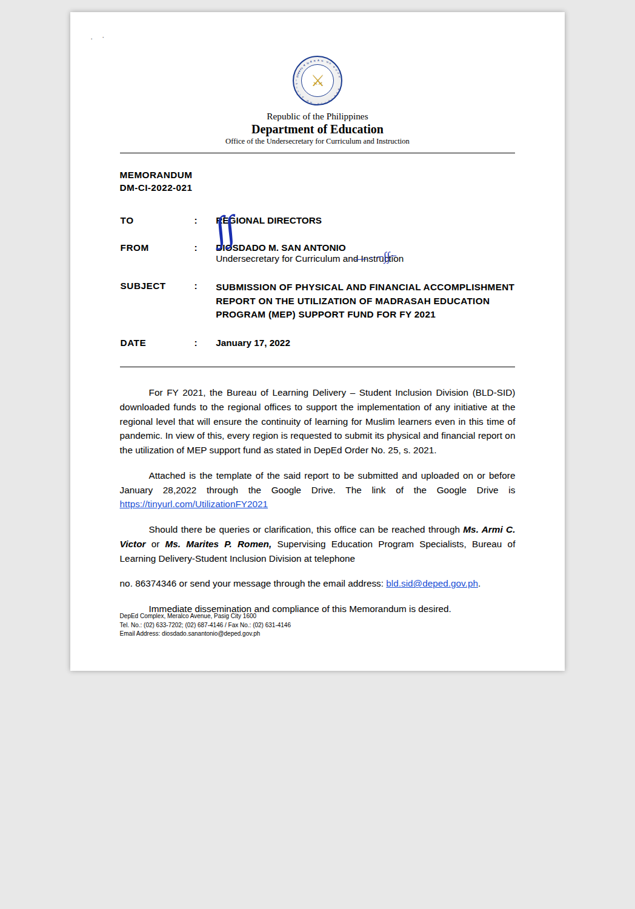. ·
K A G A W A R A N N G E D U K R E P U B L I K N G P I L I P I N A S
⚔
Republic of the Philippines
Department of Education
Office of the Undersecretary for Curriculum and Instruction
MEMORANDUM
DM-CI-2022-021
| TO | : | REGIONAL DIRECTORS |
| FROM | : | ∫∫ DIOSDADO M. SAN ANTONIO Undersecretary for Curriculum and Instruction — · −∫∫− |
| SUBJECT | : | SUBMISSION OF PHYSICAL AND FINANCIAL ACCOMPLISHMENT REPORT ON THE UTILIZATION OF MADRASAH EDUCATION PROGRAM (MEP) SUPPORT FUND FOR FY 2021 |
| DATE | : | January 17, 2022 |
For FY 2021, the Bureau of Learning Delivery – Student Inclusion Division (BLD-SID) downloaded funds to the regional offices to support the implementation of any initiative at the regional level that will ensure the continuity of learning for Muslim learners even in this time of pandemic. In view of this, every region is requested to submit its physical and financial report on the utilization of MEP support fund as stated in DepEd Order No. 25, s. 2021.
Attached is the template of the said report to be submitted and uploaded on or before January 28,2022 through the Google Drive. The link of the Google Drive is https://tinyurl.com/UtilizationFY2021
Should there be queries or clarification, this office can be reached through Ms. Armi C. Victor or Ms. Marites P. Romen, Supervising Education Program Specialists, Bureau of Learning Delivery-Student Inclusion Division at telephone
no. 86374346 or send your message through the email address: bld.sid@deped.gov.ph.
Immediate dissemination and compliance of this Memorandum is desired.
DepEd Complex, Meralco Avenue, Pasig City 1600
Tel. No.: (02) 633-7202; (02) 687-4146 / Fax No.: (02) 631-4146
Email Address: diosdado.sanantonio@deped.gov.ph